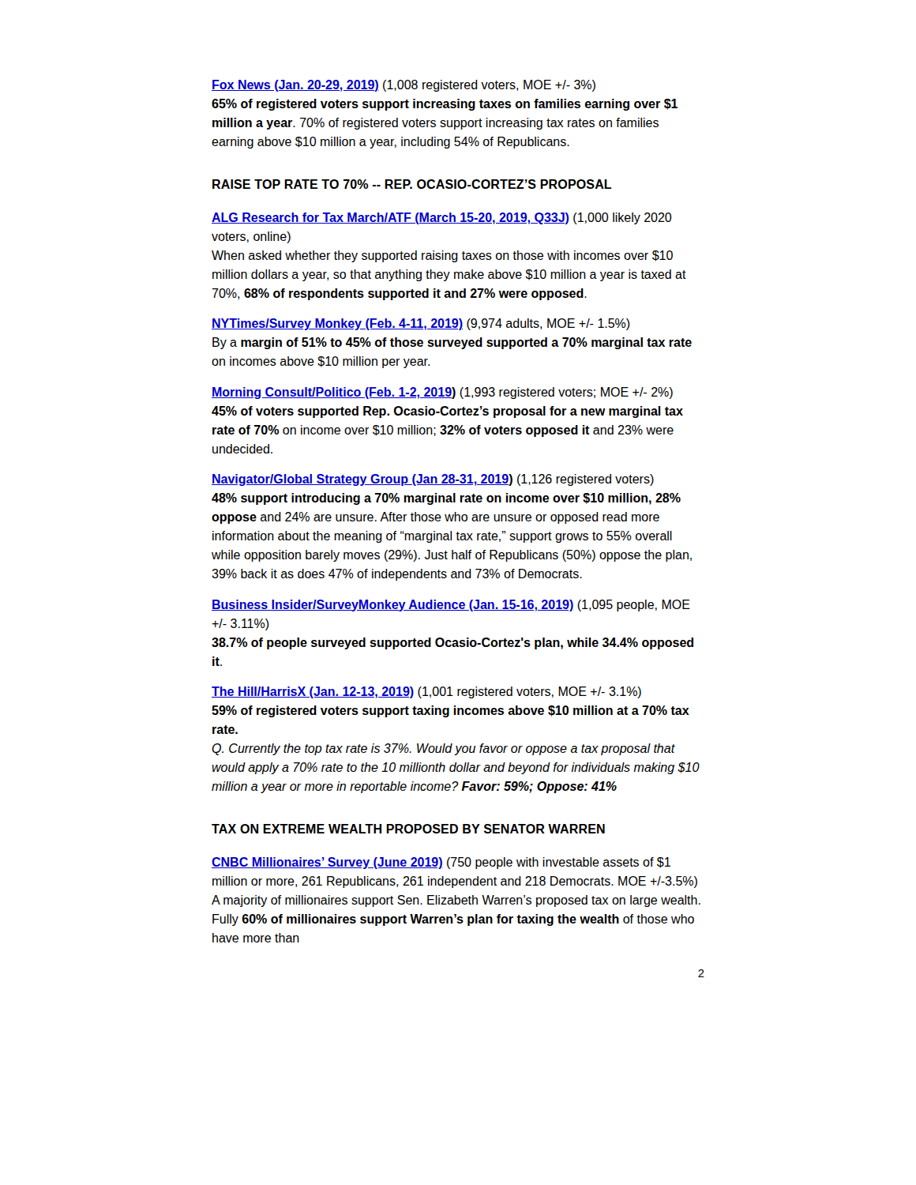Fox News (Jan. 20-29, 2019) (1,008 registered voters, MOE +/- 3%)
65% of registered voters support increasing taxes on families earning over $1 million a year. 70% of registered voters support increasing tax rates on families earning above $10 million a year, including 54% of Republicans.
RAISE TOP RATE TO 70% -- REP. OCASIO-CORTEZ’S PROPOSAL
ALG Research for Tax March/ATF (March 15-20, 2019, Q33J) (1,000 likely 2020 voters, online)
When asked whether they supported raising taxes on those with incomes over $10 million dollars a year, so that anything they make above $10 million a year is taxed at 70%, 68% of respondents supported it and 27% were opposed.
NYTimes/Survey Monkey (Feb. 4-11, 2019) (9,974 adults, MOE +/- 1.5%)
By a margin of 51% to 45% of those surveyed supported a 70% marginal tax rate on incomes above $10 million per year.
Morning Consult/Politico (Feb. 1-2, 2019) (1,993 registered voters; MOE +/- 2%)
45% of voters supported Rep. Ocasio-Cortez’s proposal for a new marginal tax rate of 70% on income over $10 million; 32% of voters opposed it and 23% were undecided.
Navigator/Global Strategy Group (Jan 28-31, 2019) (1,126 registered voters)
48% support introducing a 70% marginal rate on income over $10 million, 28% oppose and 24% are unsure. After those who are unsure or opposed read more information about the meaning of “marginal tax rate,” support grows to 55% overall while opposition barely moves (29%). Just half of Republicans (50%) oppose the plan, 39% back it as does 47% of independents and 73% of Democrats.
Business Insider/SurveyMonkey Audience (Jan. 15-16, 2019) (1,095 people, MOE +/- 3.11%)
38.7% of people surveyed supported Ocasio-Cortez's plan, while 34.4% opposed it.
The Hill/HarrisX (Jan. 12-13, 2019) (1,001 registered voters, MOE +/- 3.1%)
59% of registered voters support taxing incomes above $10 million at a 70% tax rate.
Q. Currently the top tax rate is 37%. Would you favor or oppose a tax proposal that would apply a 70% rate to the 10 millionth dollar and beyond for individuals making $10 million a year or more in reportable income? Favor: 59%; Oppose: 41%
TAX ON EXTREME WEALTH PROPOSED BY SENATOR WARREN
CNBC Millionaires’ Survey (June 2019) (750 people with investable assets of $1 million or more, 261 Republicans, 261 independent and 218 Democrats. MOE +/-3.5%)
A majority of millionaires support Sen. Elizabeth Warren’s proposed tax on large wealth. Fully 60% of millionaires support Warren’s plan for taxing the wealth of those who have more than
2